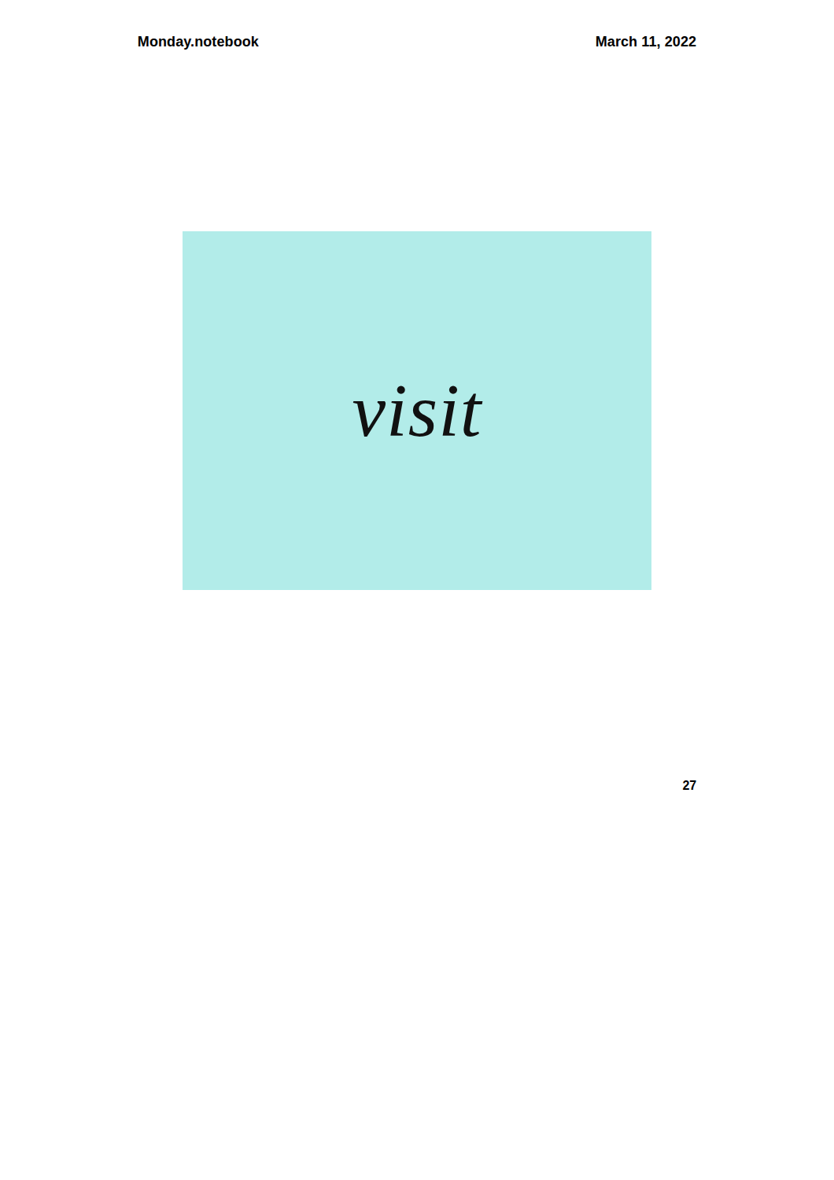Monday.notebook
March 11, 2022
visit
27